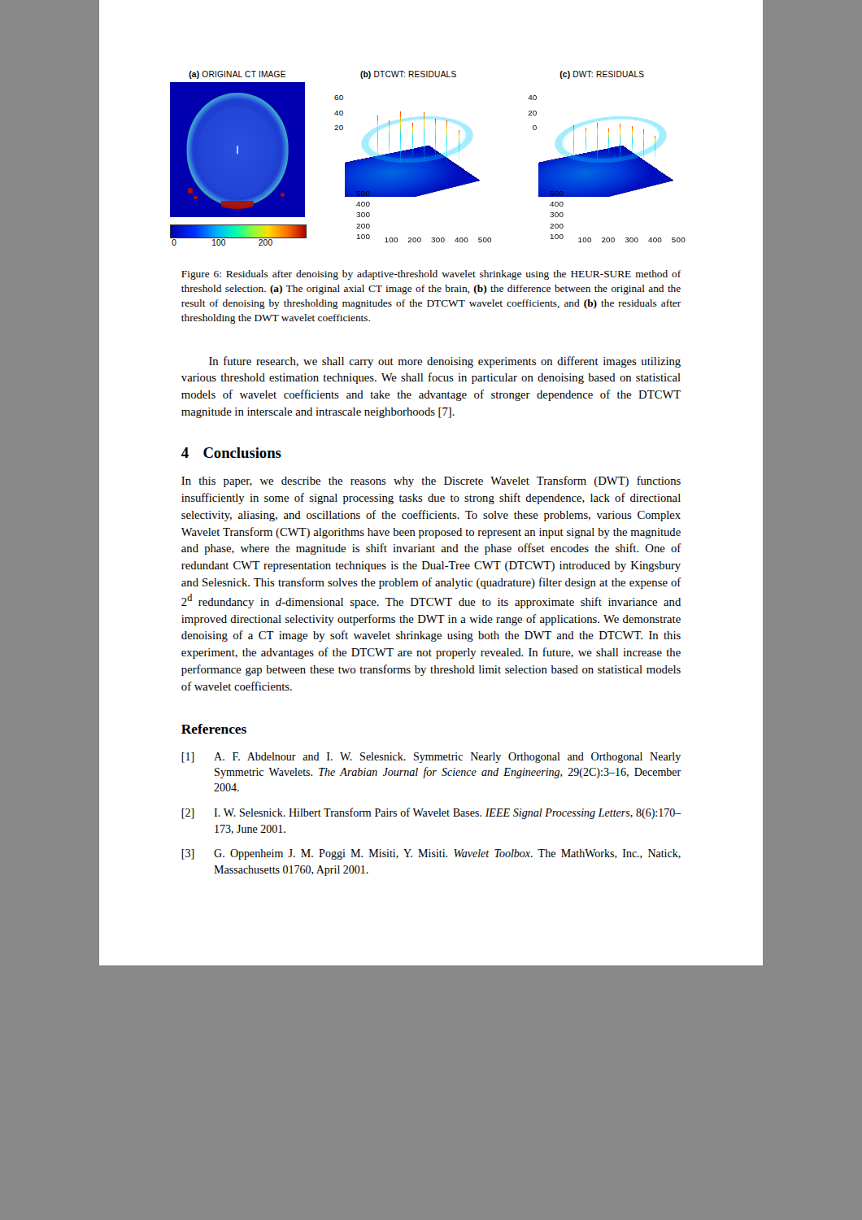(a) ORIGINAL CT IMAGE
0 100 200
(b) DTCWT: RESIDUALS
60
40
20
500
400
300
200
100
100200300400500
(c) DWT: RESIDUALS
40
20
0
500
400
300
200
100
100200300400500
Figure 6: Residuals after denoising by adaptive-threshold wavelet shrinkage using the HEUR-SURE method of threshold selection. (a) The original axial CT image of the brain, (b) the difference between the original and the result of denoising by thresholding magnitudes of the DTCWT wavelet coefficients, and (b) the residuals after thresholding the DWT wavelet coefficients.
In future research, we shall carry out more denoising experiments on different images utilizing various threshold estimation techniques. We shall focus in particular on denoising based on statistical models of wavelet coefficients and take the advantage of stronger dependence of the DTCWT magnitude in interscale and intrascale neighborhoods [7].
4 Conclusions
In this paper, we describe the reasons why the Discrete Wavelet Transform (DWT) functions insufficiently in some of signal processing tasks due to strong shift dependence, lack of directional selectivity, aliasing, and oscillations of the coefficients. To solve these problems, various Complex Wavelet Transform (CWT) algorithms have been proposed to represent an input signal by the magnitude and phase, where the magnitude is shift invariant and the phase offset encodes the shift. One of redundant CWT representation techniques is the Dual-Tree CWT (DTCWT) introduced by Kingsbury and Selesnick. This transform solves the problem of analytic (quadrature) filter design at the expense of 2d redundancy in d-dimensional space. The DTCWT due to its approximate shift invariance and improved directional selectivity outperforms the DWT in a wide range of applications. We demonstrate denoising of a CT image by soft wavelet shrinkage using both the DWT and the DTCWT. In this experiment, the advantages of the DTCWT are not properly revealed. In future, we shall increase the performance gap between these two transforms by threshold limit selection based on statistical models of wavelet coefficients.
References
[1] A. F. Abdelnour and I. W. Selesnick. Symmetric Nearly Orthogonal and Orthogonal Nearly Symmetric Wavelets. The Arabian Journal for Science and Engineering, 29(2C):3–16, December 2004.
[2] I. W. Selesnick. Hilbert Transform Pairs of Wavelet Bases. IEEE Signal Processing Letters, 8(6):170–173, June 2001.
[3] G. Oppenheim J. M. Poggi M. Misiti, Y. Misiti. Wavelet Toolbox. The MathWorks, Inc., Natick, Massachusetts 01760, April 2001.